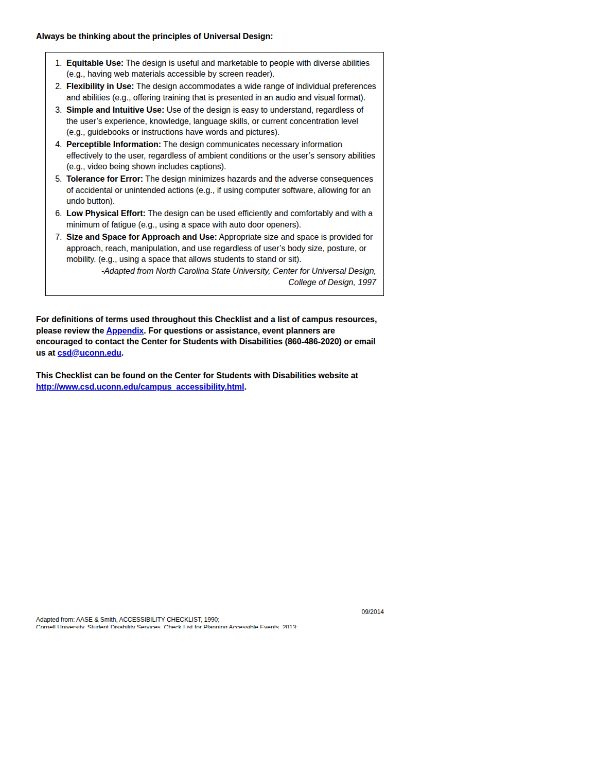Always be thinking about the principles of Universal Design:
Equitable Use: The design is useful and marketable to people with diverse abilities (e.g., having web materials accessible by screen reader).
Flexibility in Use: The design accommodates a wide range of individual preferences and abilities (e.g., offering training that is presented in an audio and visual format).
Simple and Intuitive Use: Use of the design is easy to understand, regardless of the user’s experience, knowledge, language skills, or current concentration level (e.g., guidebooks or instructions have words and pictures).
Perceptible Information: The design communicates necessary information effectively to the user, regardless of ambient conditions or the user’s sensory abilities (e.g., video being shown includes captions).
Tolerance for Error: The design minimizes hazards and the adverse consequences of accidental or unintended actions (e.g., if using computer software, allowing for an undo button).
Low Physical Effort: The design can be used efficiently and comfortably and with a minimum of fatigue (e.g., using a space with auto door openers).
Size and Space for Approach and Use: Appropriate size and space is provided for approach, reach, manipulation, and use regardless of user’s body size, posture, or mobility. (e.g., using a space that allows students to stand or sit).
-Adapted from North Carolina State University, Center for Universal Design, College of Design, 1997
For definitions of terms used throughout this Checklist and a list of campus resources, please review the Appendix. For questions or assistance, event planners are encouraged to contact the Center for Students with Disabilities (860-486-2020) or email us at csd@uconn.edu.
This Checklist can be found on the Center for Students with Disabilities website at http://www.csd.uconn.edu/campus_accessibility.html.
09/2014
Adapted from: AASE & Smith, ACCESSIBILITY CHECKLIST, 1990;
Cornell University, Student Disability Services, Check List for Planning Accessible Events, 2013;